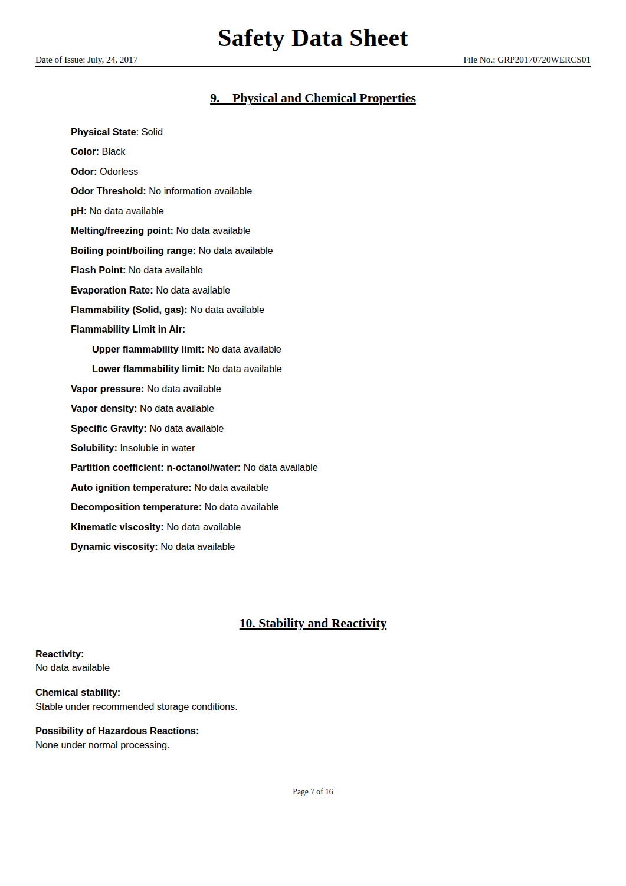Safety Data Sheet
Date of Issue: July, 24, 2017 File No.: GRP20170720WERCS01
9. Physical and Chemical Properties
Physical State: Solid
Color: Black
Odor: Odorless
Odor Threshold: No information available
pH: No data available
Melting/freezing point: No data available
Boiling point/boiling range: No data available
Flash Point: No data available
Evaporation Rate: No data available
Flammability (Solid, gas): No data available
Flammability Limit in Air:
Upper flammability limit: No data available
Lower flammability limit: No data available
Vapor pressure: No data available
Vapor density: No data available
Specific Gravity: No data available
Solubility: Insoluble in water
Partition coefficient: n-octanol/water: No data available
Auto ignition temperature: No data available
Decomposition temperature: No data available
Kinematic viscosity: No data available
Dynamic viscosity: No data available
10. Stability and Reactivity
Reactivity:
No data available
Chemical stability:
Stable under recommended storage conditions.
Possibility of Hazardous Reactions:
None under normal processing.
Page 7 of 16